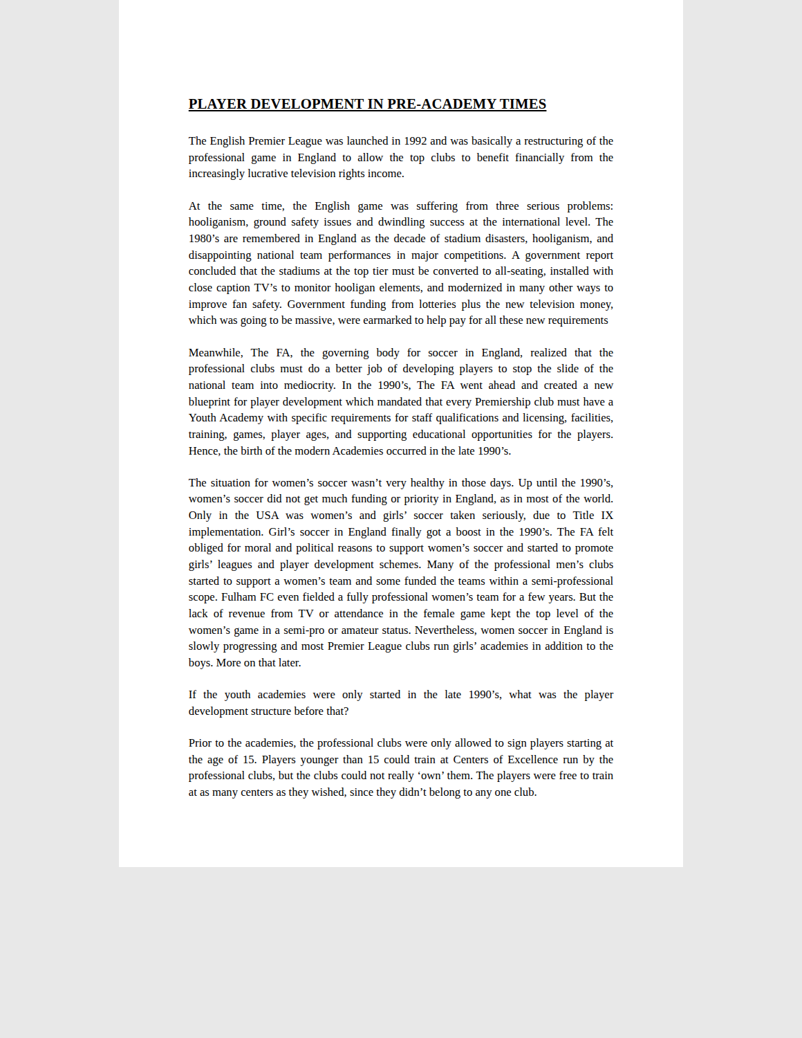PLAYER DEVELOPMENT IN PRE-ACADEMY TIMES
The English Premier League was launched in 1992 and was basically a restructuring of the professional game in England to allow the top clubs to benefit financially from the increasingly lucrative television rights income.
At the same time, the English game was suffering from three serious problems: hooliganism, ground safety issues and dwindling success at the international level. The 1980’s are remembered in England as the decade of stadium disasters, hooliganism, and disappointing national team performances in major competitions. A government report concluded that the stadiums at the top tier must be converted to all-seating, installed with close caption TV’s to monitor hooligan elements, and modernized in many other ways to improve fan safety. Government funding from lotteries plus the new television money, which was going to be massive, were earmarked to help pay for all these new requirements
Meanwhile, The FA, the governing body for soccer in England, realized that the professional clubs must do a better job of developing players to stop the slide of the national team into mediocrity. In the 1990’s, The FA went ahead and created a new blueprint for player development which mandated that every Premiership club must have a Youth Academy with specific requirements for staff qualifications and licensing, facilities, training, games, player ages, and supporting educational opportunities for the players. Hence, the birth of the modern Academies occurred in the late 1990’s.
The situation for women’s soccer wasn’t very healthy in those days. Up until the 1990’s, women’s soccer did not get much funding or priority in England, as in most of the world. Only in the USA was women’s and girls’ soccer taken seriously, due to Title IX implementation. Girl’s soccer in England finally got a boost in the 1990’s. The FA felt obliged for moral and political reasons to support women’s soccer and started to promote girls’ leagues and player development schemes. Many of the professional men’s clubs started to support a women’s team and some funded the teams within a semi-professional scope. Fulham FC even fielded a fully professional women’s team for a few years. But the lack of revenue from TV or attendance in the female game kept the top level of the women’s game in a semi-pro or amateur status. Nevertheless, women soccer in England is slowly progressing and most Premier League clubs run girls’ academies in addition to the boys. More on that later.
If the youth academies were only started in the late 1990’s, what was the player development structure before that?
Prior to the academies, the professional clubs were only allowed to sign players starting at the age of 15. Players younger than 15 could train at Centers of Excellence run by the professional clubs, but the clubs could not really ‘own’ them. The players were free to train at as many centers as they wished, since they didn’t belong to any one club.